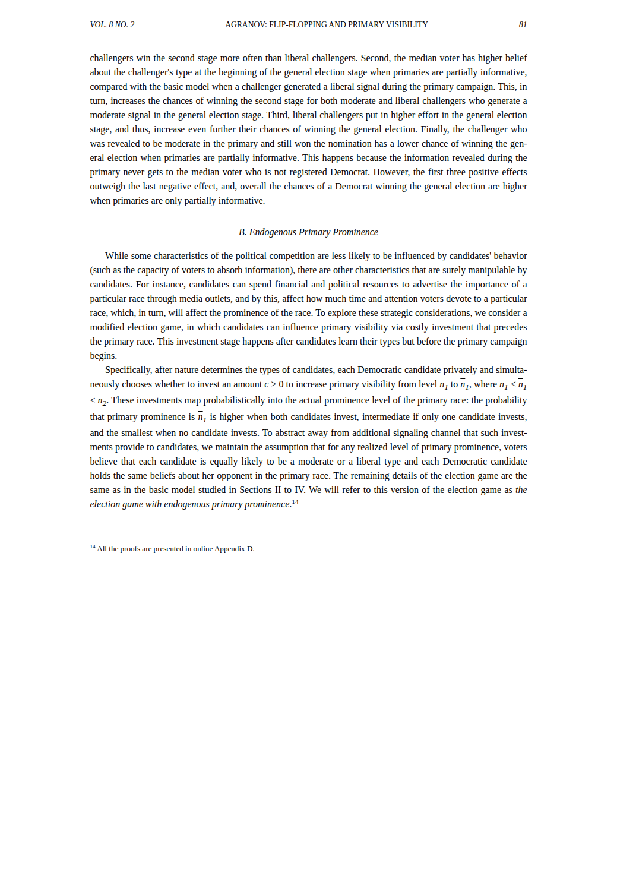VOL. 8 NO. 2 AGRANOV: FLIP-FLOPPING AND PRIMARY VISIBILITY 81
challengers win the second stage more often than liberal challengers. Second, the median voter has higher belief about the challenger's type at the beginning of the general election stage when primaries are partially informative, compared with the basic model when a challenger generated a liberal signal during the primary campaign. This, in turn, increases the chances of winning the second stage for both moderate and liberal challengers who generate a moderate signal in the general election stage. Third, liberal challengers put in higher effort in the general election stage, and thus, increase even further their chances of winning the general election. Finally, the challenger who was revealed to be moderate in the primary and still won the nomination has a lower chance of winning the general election when primaries are partially informative. This happens because the information revealed during the primary never gets to the median voter who is not registered Democrat. However, the first three positive effects outweigh the last negative effect, and, overall the chances of a Democrat winning the general election are higher when primaries are only partially informative.
B. Endogenous Primary Prominence
While some characteristics of the political competition are less likely to be influenced by candidates' behavior (such as the capacity of voters to absorb information), there are other characteristics that are surely manipulable by candidates. For instance, candidates can spend financial and political resources to advertise the importance of a particular race through media outlets, and by this, affect how much time and attention voters devote to a particular race, which, in turn, will affect the prominence of the race. To explore these strategic considerations, we consider a modified election game, in which candidates can influence primary visibility via costly investment that precedes the primary race. This investment stage happens after candidates learn their types but before the primary campaign begins.
Specifically, after nature determines the types of candidates, each Democratic candidate privately and simultaneously chooses whether to invest an amount c > 0 to increase primary visibility from level n1 to n1, where n1 < n1 ≤ n2. These investments map probabilistically into the actual prominence level of the primary race: the probability that primary prominence is n1 is higher when both candidates invest, intermediate if only one candidate invests, and the smallest when no candidate invests. To abstract away from additional signaling channel that such investments provide to candidates, we maintain the assumption that for any realized level of primary prominence, voters believe that each candidate is equally likely to be a moderate or a liberal type and each Democratic candidate holds the same beliefs about her opponent in the primary race. The remaining details of the election game are the same as in the basic model studied in Sections II to IV. We will refer to this version of the election game as the election game with endogenous primary prominence.14
14 All the proofs are presented in online Appendix D.